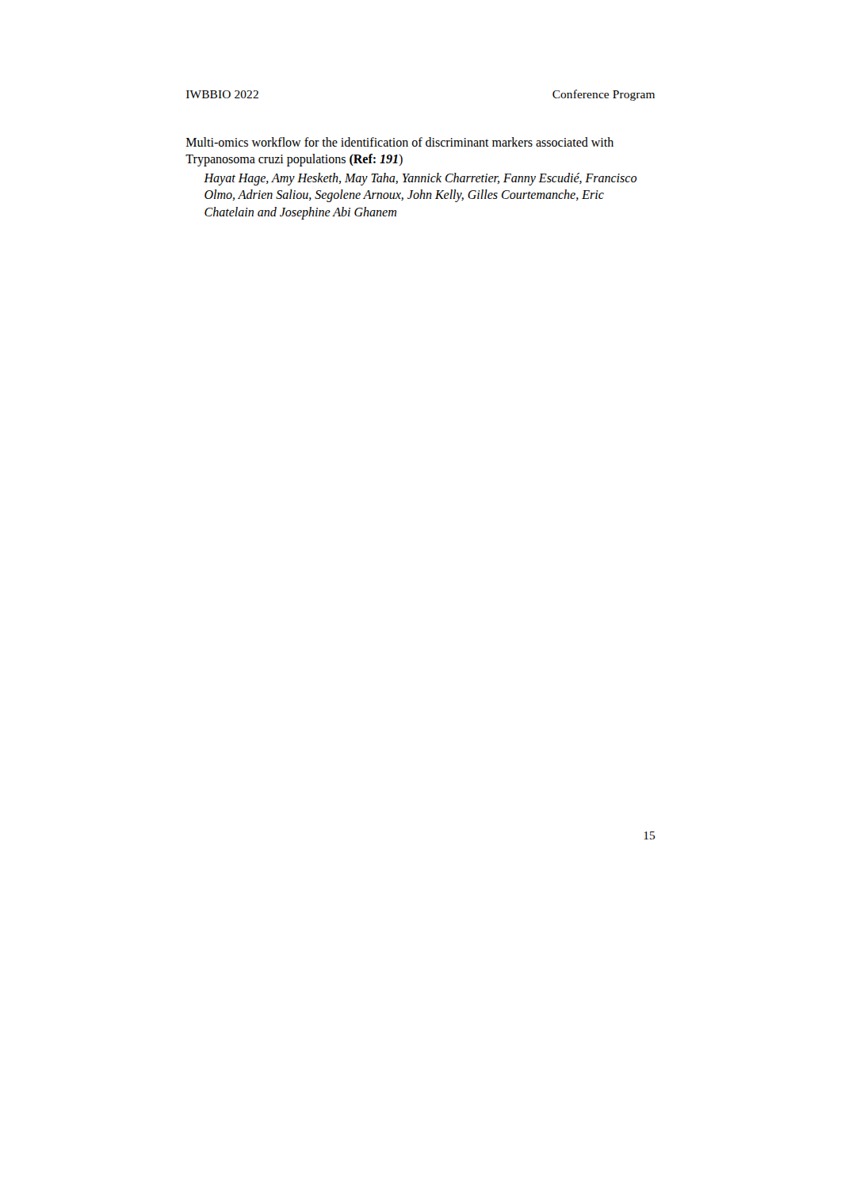IWBBIO 2022 Conference Program
Multi-omics workflow for the identification of discriminant markers associated with Trypanosoma cruzi populations (Ref: 191)
Hayat Hage, Amy Hesketh, May Taha, Yannick Charretier, Fanny Escudié, Francisco Olmo, Adrien Saliou, Segolene Arnoux, John Kelly, Gilles Courtemanche, Eric Chatelain and Josephine Abi Ghanem
15